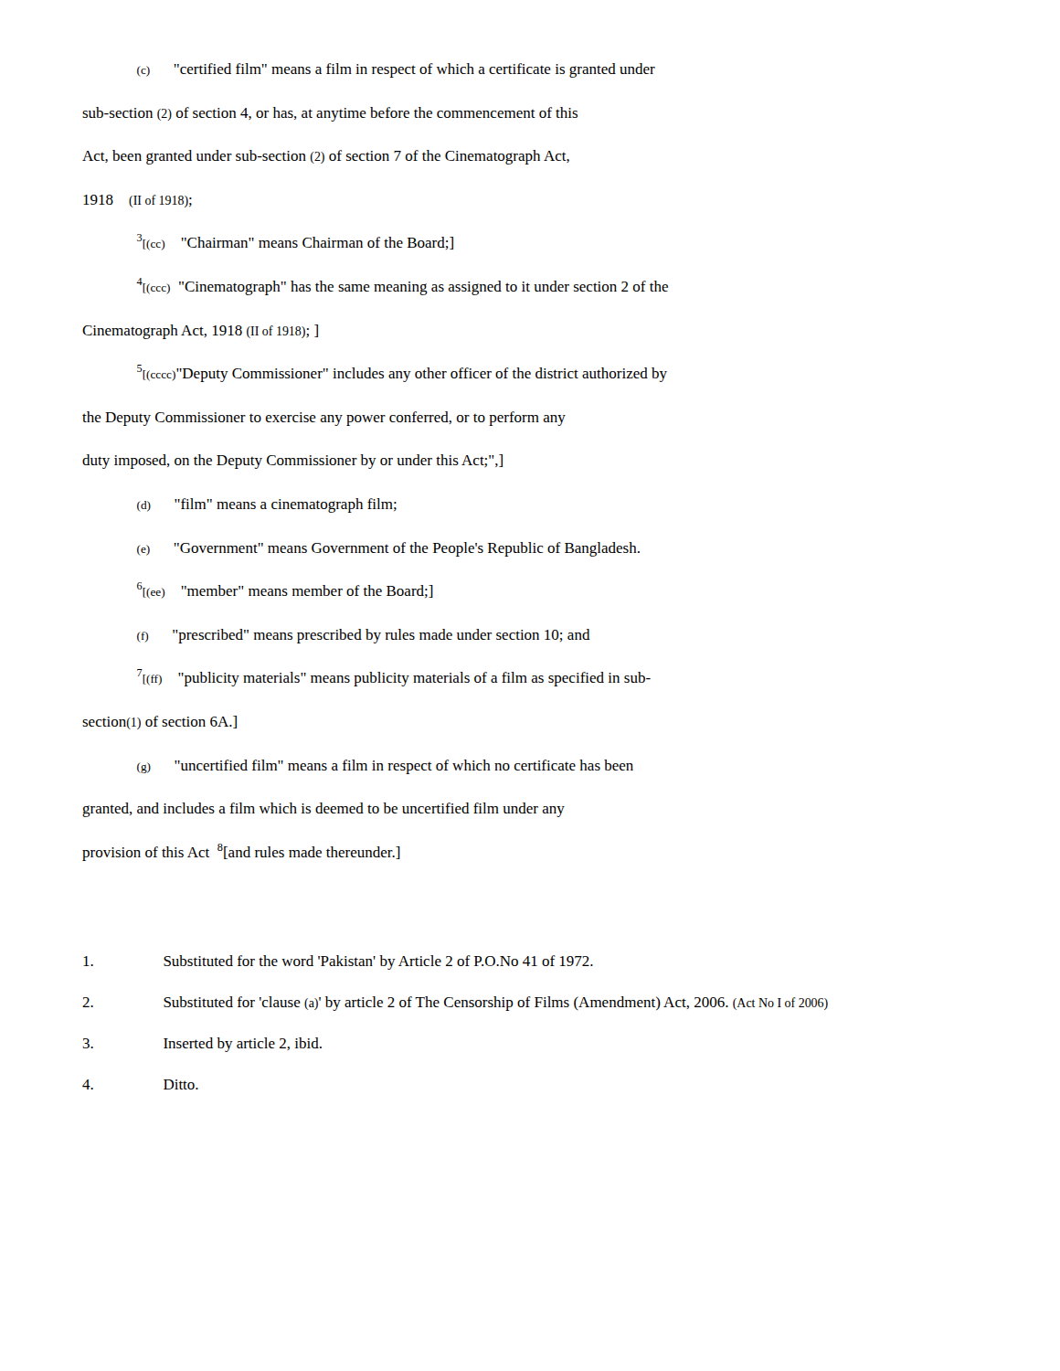(c) "certified film" means a film in respect of which a certificate is granted under
sub-section (2) of section 4, or has, at anytime before the commencement of this
Act, been granted under sub-section (2) of section 7 of the Cinematograph Act,
1918 (II of 1918);
3[(cc) "Chairman" means Chairman of the Board;]
4[(ccc) "Cinematograph" has the same meaning as assigned to it under section 2 of the
Cinematograph Act, 1918 (II of 1918); ]
5[(cccc)"Deputy Commissioner" includes any other officer of the district authorized by
the Deputy Commissioner to exercise any power conferred, or to perform any
duty imposed, on the Deputy Commissioner by or under this Act;",]
(d) "film" means a cinematograph film;
(e) "Government" means Government of the People's Republic of Bangladesh.
6[(ee) "member" means member of the Board;]
(f) "prescribed" means prescribed by rules made under section 10; and
7[(ff) "publicity materials" means publicity materials of a film as specified in sub-
section(1) of section 6A.]
(g) "uncertified film" means a film in respect of which no certificate has been
granted, and includes a film which is deemed to be uncertified film under any
provision of this Act 8[and rules made thereunder.]
1. Substituted for the word 'Pakistan' by Article 2 of P.O.No 41 of 1972.
2. Substituted for 'clause (a)' by article 2 of The Censorship of Films (Amendment) Act, 2006. (Act No I of 2006)
3. Inserted by article 2, ibid.
4. Ditto.